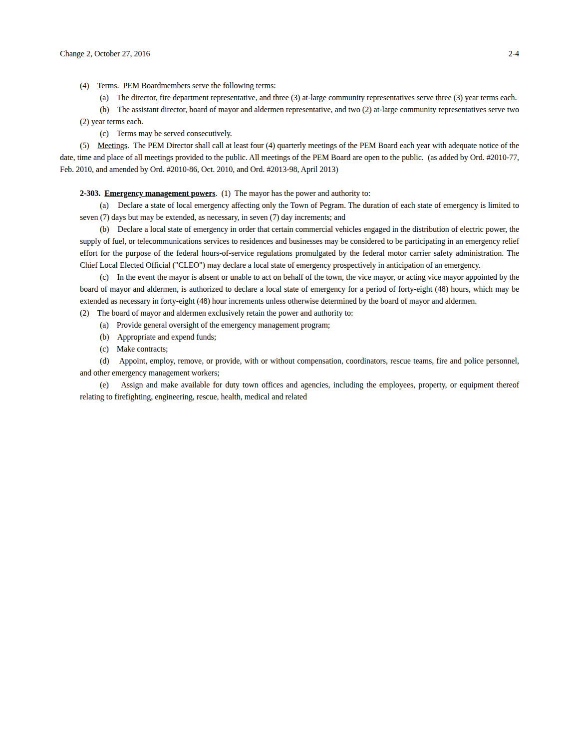Change 2, October 27, 2016
2-4
(4) Terms. PEM Boardmembers serve the following terms:
(a) The director, fire department representative, and three (3) at-large community representatives serve three (3) year terms each.
(b) The assistant director, board of mayor and aldermen representative, and two (2) at-large community representatives serve two (2) year terms each.
(c) Terms may be served consecutively.
(5) Meetings. The PEM Director shall call at least four (4) quarterly meetings of the PEM Board each year with adequate notice of the date, time and place of all meetings provided to the public. All meetings of the PEM Board are open to the public. (as added by Ord. #2010-77, Feb. 2010, and amended by Ord. #2010-86, Oct. 2010, and Ord. #2013-98, April 2013)
2-303. Emergency management powers. (1) The mayor has the power and authority to:
(a) Declare a state of local emergency affecting only the Town of Pegram. The duration of each state of emergency is limited to seven (7) days but may be extended, as necessary, in seven (7) day increments; and
(b) Declare a local state of emergency in order that certain commercial vehicles engaged in the distribution of electric power, the supply of fuel, or telecommunications services to residences and businesses may be considered to be participating in an emergency relief effort for the purpose of the federal hours-of-service regulations promulgated by the federal motor carrier safety administration. The Chief Local Elected Official ("CLEO") may declare a local state of emergency prospectively in anticipation of an emergency.
(c) In the event the mayor is absent or unable to act on behalf of the town, the vice mayor, or acting vice mayor appointed by the board of mayor and aldermen, is authorized to declare a local state of emergency for a period of forty-eight (48) hours, which may be extended as necessary in forty-eight (48) hour increments unless otherwise determined by the board of mayor and aldermen.
(2) The board of mayor and aldermen exclusively retain the power and authority to:
(a) Provide general oversight of the emergency management program;
(b) Appropriate and expend funds;
(c) Make contracts;
(d) Appoint, employ, remove, or provide, with or without compensation, coordinators, rescue teams, fire and police personnel, and other emergency management workers;
(e) Assign and make available for duty town offices and agencies, including the employees, property, or equipment thereof relating to firefighting, engineering, rescue, health, medical and related